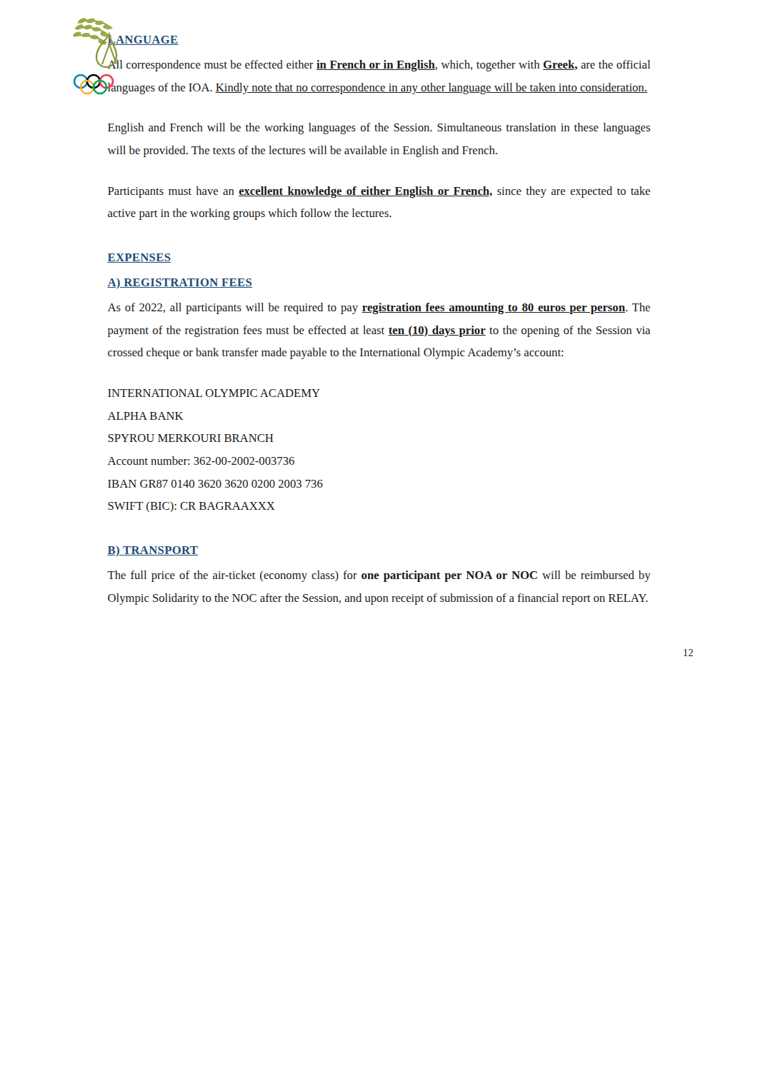LANGUAGE
All correspondence must be effected either in French or in English, which, together with Greek, are the official languages of the IOA. Kindly note that no correspondence in any other language will be taken into consideration.
English and French will be the working languages of the Session. Simultaneous translation in these languages will be provided. The texts of the lectures will be available in English and French.
Participants must have an excellent knowledge of either English or French, since they are expected to take active part in the working groups which follow the lectures.
EXPENSES
A) REGISTRATION FEES
As of 2022, all participants will be required to pay registration fees amounting to 80 euros per person. The payment of the registration fees must be effected at least ten (10) days prior to the opening of the Session via crossed cheque or bank transfer made payable to the International Olympic Academy’s account:
INTERNATIONAL OLYMPIC ACADEMY
ALPHA BANK
SPYROU MERKOURI BRANCH
Account number: 362-00-2002-003736
IBAN GR87 0140 3620 3620 0200 2003 736
SWIFT (BIC): CR BAGRAAXXX
B) TRANSPORT
The full price of the air-ticket (economy class) for one participant per NOA or NOC will be reimbursed by Olympic Solidarity to the NOC after the Session, and upon receipt of submission of a financial report on RELAY.
12